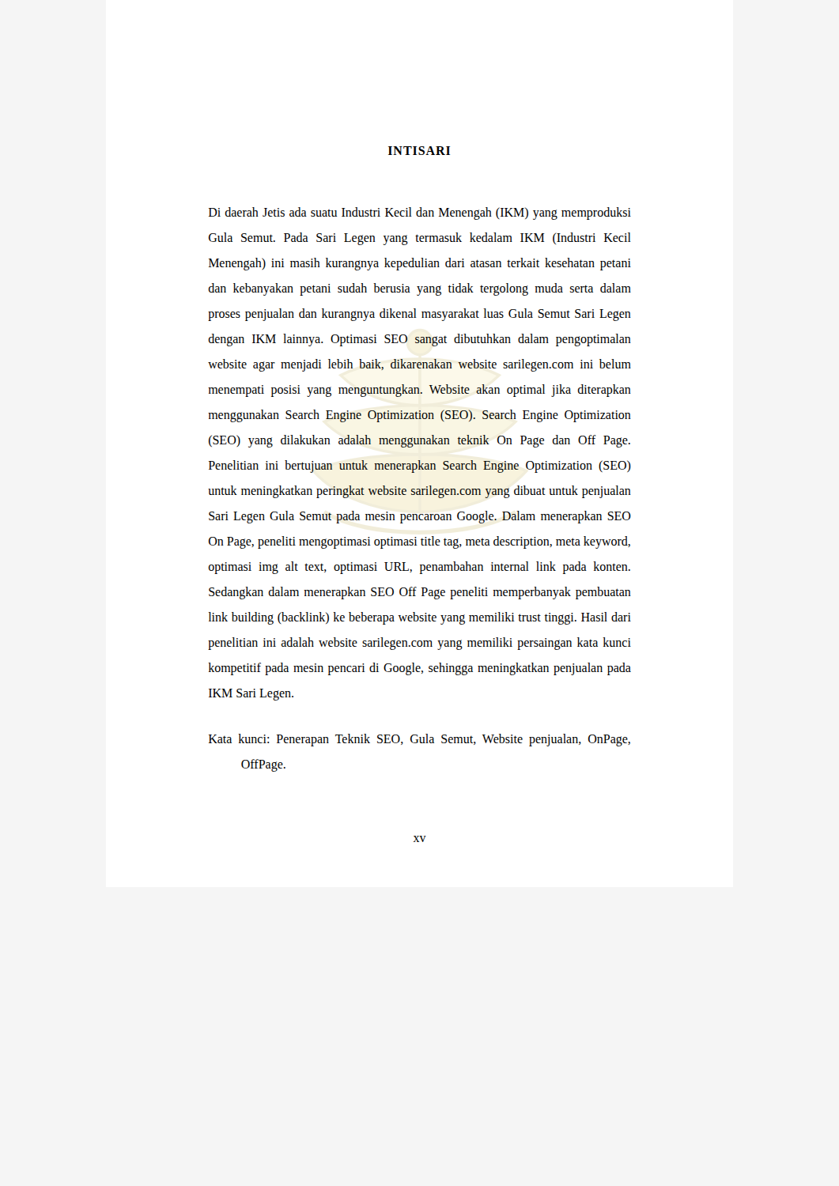INTISARI
Di daerah Jetis ada suatu Industri Kecil dan Menengah (IKM) yang memproduksi Gula Semut. Pada Sari Legen yang termasuk kedalam IKM (Industri Kecil Menengah) ini masih kurangnya kepedulian dari atasan terkait kesehatan petani dan kebanyakan petani sudah berusia yang tidak tergolong muda serta dalam proses penjualan dan kurangnya dikenal masyarakat luas Gula Semut Sari Legen dengan IKM lainnya. Optimasi SEO sangat dibutuhkan dalam pengoptimalan website agar menjadi lebih baik, dikarenakan website sarilegen.com ini belum menempati posisi yang menguntungkan. Website akan optimal jika diterapkan menggunakan Search Engine Optimization (SEO). Search Engine Optimization (SEO) yang dilakukan adalah menggunakan teknik On Page dan Off Page. Penelitian ini bertujuan untuk menerapkan Search Engine Optimization (SEO) untuk meningkatkan peringkat website sarilegen.com yang dibuat untuk penjualan Sari Legen Gula Semut pada mesin pencaroan Google. Dalam menerapkan SEO On Page, peneliti mengoptimasi optimasi title tag, meta description, meta keyword, optimasi img alt text, optimasi URL, penambahan internal link pada konten. Sedangkan dalam menerapkan SEO Off Page peneliti memperbanyak pembuatan link building (backlink) ke beberapa website yang memiliki trust tinggi. Hasil dari penelitian ini adalah website sarilegen.com yang memiliki persaingan kata kunci kompetitif pada mesin pencari di Google, sehingga meningkatkan penjualan pada IKM Sari Legen.
Kata kunci: Penerapan Teknik SEO, Gula Semut, Website penjualan, OnPage, OffPage.
xv